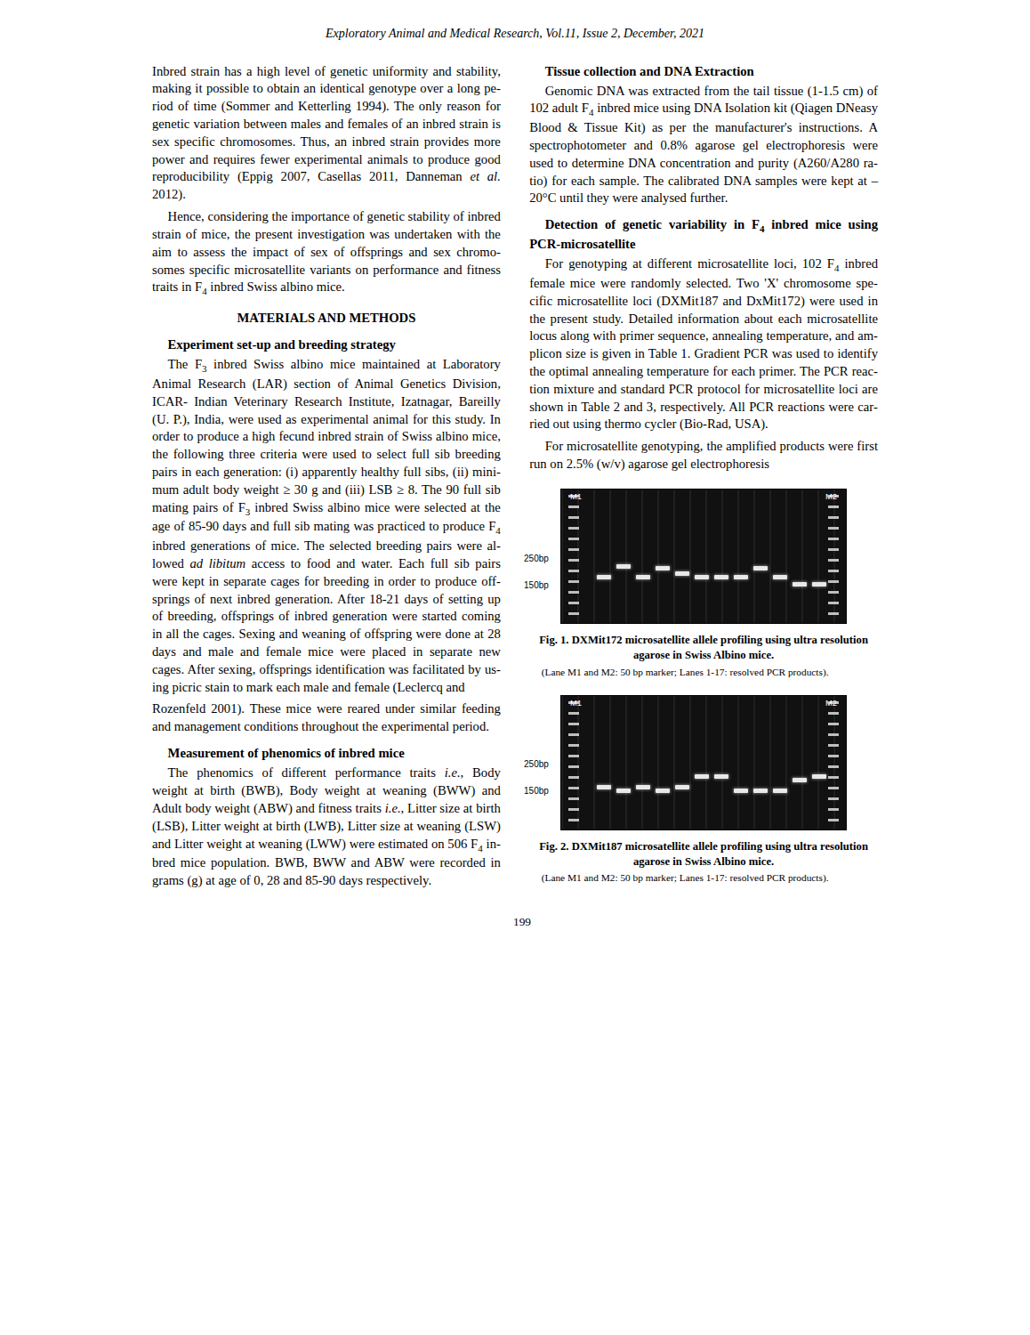Exploratory Animal and Medical Research, Vol.11, Issue 2, December, 2021
Inbred strain has a high level of genetic uniformity and stability, making it possible to obtain an identical genotype over a long period of time (Sommer and Ketterling 1994). The only reason for genetic variation between males and females of an inbred strain is sex specific chromosomes. Thus, an inbred strain provides more power and requires fewer experimental animals to produce good reproducibility (Eppig 2007, Casellas 2011, Danneman et al. 2012).
Hence, considering the importance of genetic stability of inbred strain of mice, the present investigation was undertaken with the aim to assess the impact of sex of offsprings and sex chromosomes specific microsatellite variants on performance and fitness traits in F4 inbred Swiss albino mice.
MATERIALS AND METHODS
Experiment set-up and breeding strategy
The F3 inbred Swiss albino mice maintained at Laboratory Animal Research (LAR) section of Animal Genetics Division, ICAR- Indian Veterinary Research Institute, Izatnagar, Bareilly (U. P.), India, were used as experimental animal for this study. In order to produce a high fecund inbred strain of Swiss albino mice, the following three criteria were used to select full sib breeding pairs in each generation: (i) apparently healthy full sibs, (ii) minimum adult body weight ≥ 30 g and (iii) LSB ≥ 8. The 90 full sib mating pairs of F3 inbred Swiss albino mice were selected at the age of 85-90 days and full sib mating was practiced to produce F4 inbred generations of mice. The selected breeding pairs were allowed ad libitum access to food and water. Each full sib pairs were kept in separate cages for breeding in order to produce offsprings of next inbred generation. After 18-21 days of setting up of breeding, offsprings of inbred generation were started coming in all the cages. Sexing and weaning of offspring were done at 28 days and male and female mice were placed in separate new cages. After sexing, offsprings identification was facilitated by using picric stain to mark each male and female (Leclercq and
Rozenfeld 2001). These mice were reared under similar feeding and management conditions throughout the experimental period.
Measurement of phenomics of inbred mice
The phenomics of different performance traits i.e., Body weight at birth (BWB), Body weight at weaning (BWW) and Adult body weight (ABW) and fitness traits i.e., Litter size at birth (LSB), Litter weight at birth (LWB), Litter size at weaning (LSW) and Litter weight at weaning (LWW) were estimated on 506 F4 inbred mice population. BWB, BWW and ABW were recorded in grams (g) at age of 0, 28 and 85-90 days respectively.
Tissue collection and DNA Extraction
Genomic DNA was extracted from the tail tissue (1-1.5 cm) of 102 adult F4 inbred mice using DNA Isolation kit (Qiagen DNeasy Blood & Tissue Kit) as per the manufacturer's instructions. A spectrophotometer and 0.8% agarose gel electrophoresis were used to determine DNA concentration and purity (A260/A280 ratio) for each sample. The calibrated DNA samples were kept at –20°C until they were analysed further.
Detection of genetic variability in F4 inbred mice using PCR-microsatellite
For genotyping at different microsatellite loci, 102 F4 inbred female mice were randomly selected. Two 'X' chromosome specific microsatellite loci (DXMit187 and DxMit172) were used in the present study. Detailed information about each microsatellite locus along with primer sequence, annealing temperature, and amplicon size is given in Table 1. Gradient PCR was used to identify the optimal annealing temperature for each primer. The PCR reaction mixture and standard PCR protocol for microsatellite loci are shown in Table 2 and 3, respectively. All PCR reactions were carried out using thermo cycler (Bio-Rad, USA).
For microsatellite genotyping, the amplified products were first run on 2.5% (w/v) agarose gel electrophoresis
M1 M2
250bp 150bp
Fig. 1. DXMit172 microsatellite allele profiling using ultra resolution agarose in Swiss Albino mice.
(Lane M1 and M2: 50 bp marker; Lanes 1-17: resolved PCR products).
M1 M2
250bp 150bp
Fig. 2. DXMit187 microsatellite allele profiling using ultra resolution agarose in Swiss Albino mice.
(Lane M1 and M2: 50 bp marker; Lanes 1-17: resolved PCR products).
199